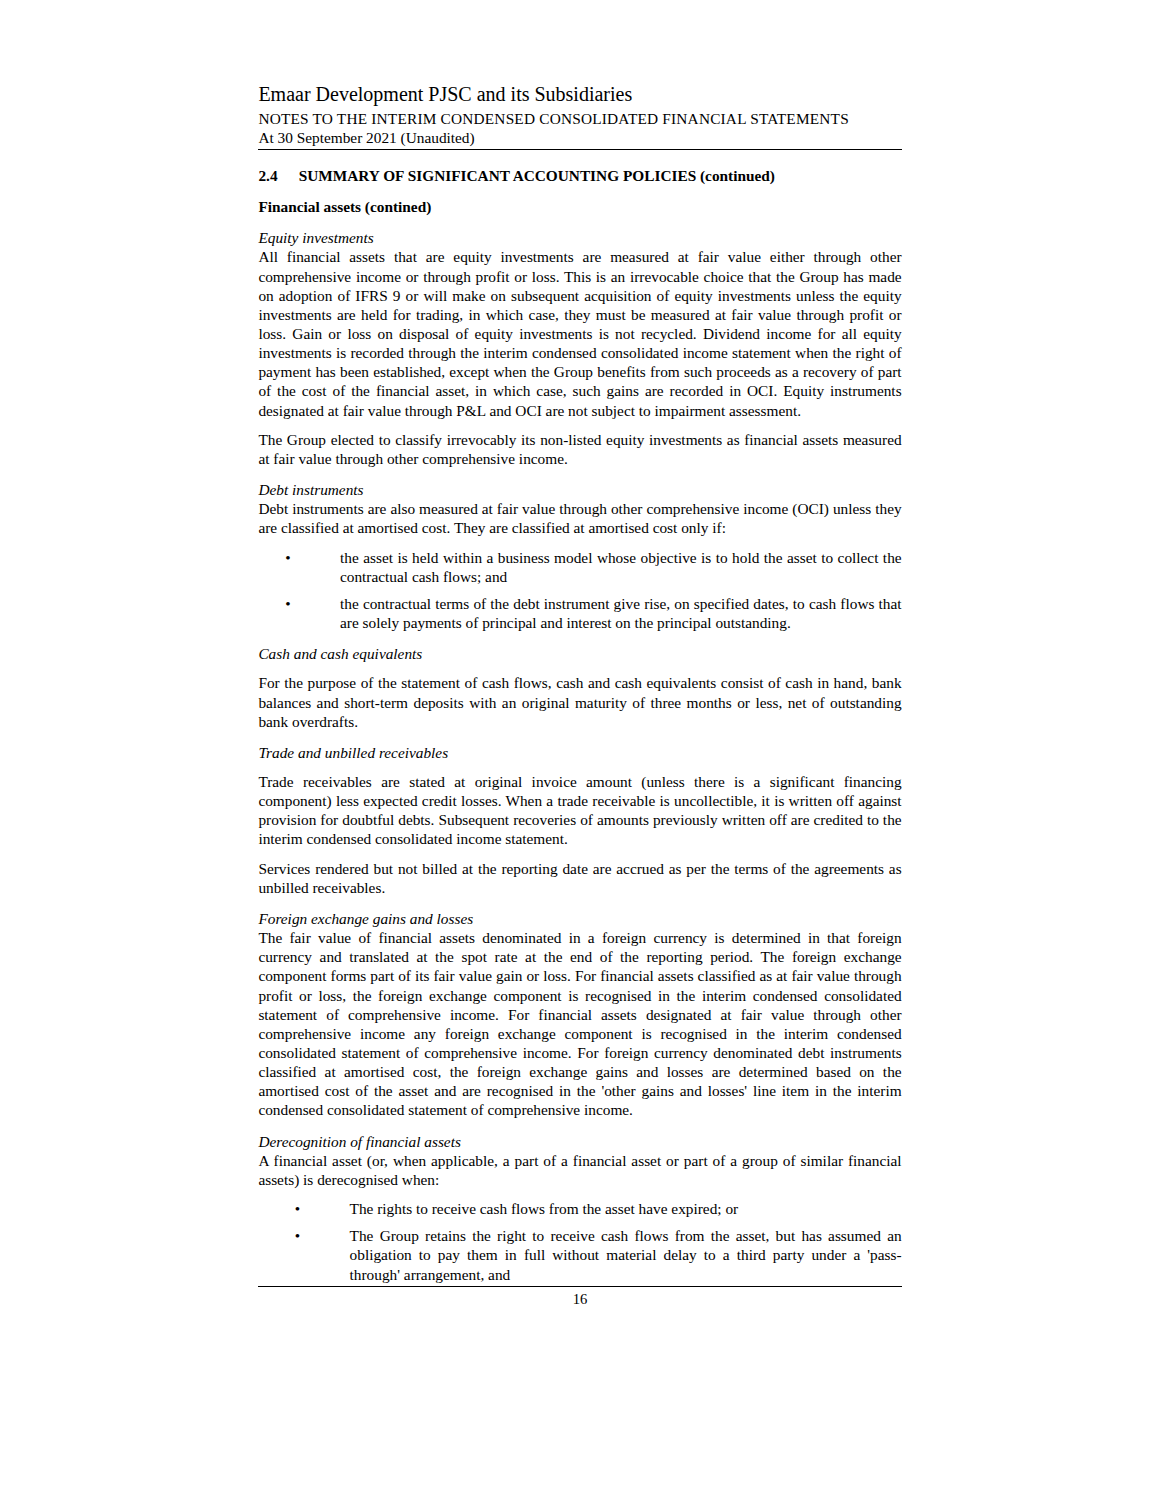Emaar Development PJSC and its Subsidiaries
NOTES TO THE INTERIM CONDENSED CONSOLIDATED FINANCIAL STATEMENTS
At 30 September 2021 (Unaudited)
2.4 SUMMARY OF SIGNIFICANT ACCOUNTING POLICIES (continued)
Financial assets (contined)
Equity investments
All financial assets that are equity investments are measured at fair value either through other comprehensive income or through profit or loss. This is an irrevocable choice that the Group has made on adoption of IFRS 9 or will make on subsequent acquisition of equity investments unless the equity investments are held for trading, in which case, they must be measured at fair value through profit or loss. Gain or loss on disposal of equity investments is not recycled. Dividend income for all equity investments is recorded through the interim condensed consolidated income statement when the right of payment has been established, except when the Group benefits from such proceeds as a recovery of part of the cost of the financial asset, in which case, such gains are recorded in OCI. Equity instruments designated at fair value through P&L and OCI are not subject to impairment assessment.
The Group elected to classify irrevocably its non-listed equity investments as financial assets measured at fair value through other comprehensive income.
Debt instruments
Debt instruments are also measured at fair value through other comprehensive income (OCI) unless they are classified at amortised cost. They are classified at amortised cost only if:
the asset is held within a business model whose objective is to hold the asset to collect the contractual cash flows; and
the contractual terms of the debt instrument give rise, on specified dates, to cash flows that are solely payments of principal and interest on the principal outstanding.
Cash and cash equivalents
For the purpose of the statement of cash flows, cash and cash equivalents consist of cash in hand, bank balances and short-term deposits with an original maturity of three months or less, net of outstanding bank overdrafts.
Trade and unbilled receivables
Trade receivables are stated at original invoice amount (unless there is a significant financing component) less expected credit losses. When a trade receivable is uncollectible, it is written off against provision for doubtful debts. Subsequent recoveries of amounts previously written off are credited to the interim condensed consolidated income statement.
Services rendered but not billed at the reporting date are accrued as per the terms of the agreements as unbilled receivables.
Foreign exchange gains and losses
The fair value of financial assets denominated in a foreign currency is determined in that foreign currency and translated at the spot rate at the end of the reporting period. The foreign exchange component forms part of its fair value gain or loss. For financial assets classified as at fair value through profit or loss, the foreign exchange component is recognised in the interim condensed consolidated statement of comprehensive income. For financial assets designated at fair value through other comprehensive income any foreign exchange component is recognised in the interim condensed consolidated statement of comprehensive income. For foreign currency denominated debt instruments classified at amortised cost, the foreign exchange gains and losses are determined based on the amortised cost of the asset and are recognised in the 'other gains and losses' line item in the interim condensed consolidated statement of comprehensive income.
Derecognition of financial assets
A financial asset (or, when applicable, a part of a financial asset or part of a group of similar financial assets) is derecognised when:
The rights to receive cash flows from the asset have expired; or
The Group retains the right to receive cash flows from the asset, but has assumed an obligation to pay them in full without material delay to a third party under a 'pass-through' arrangement, and
16